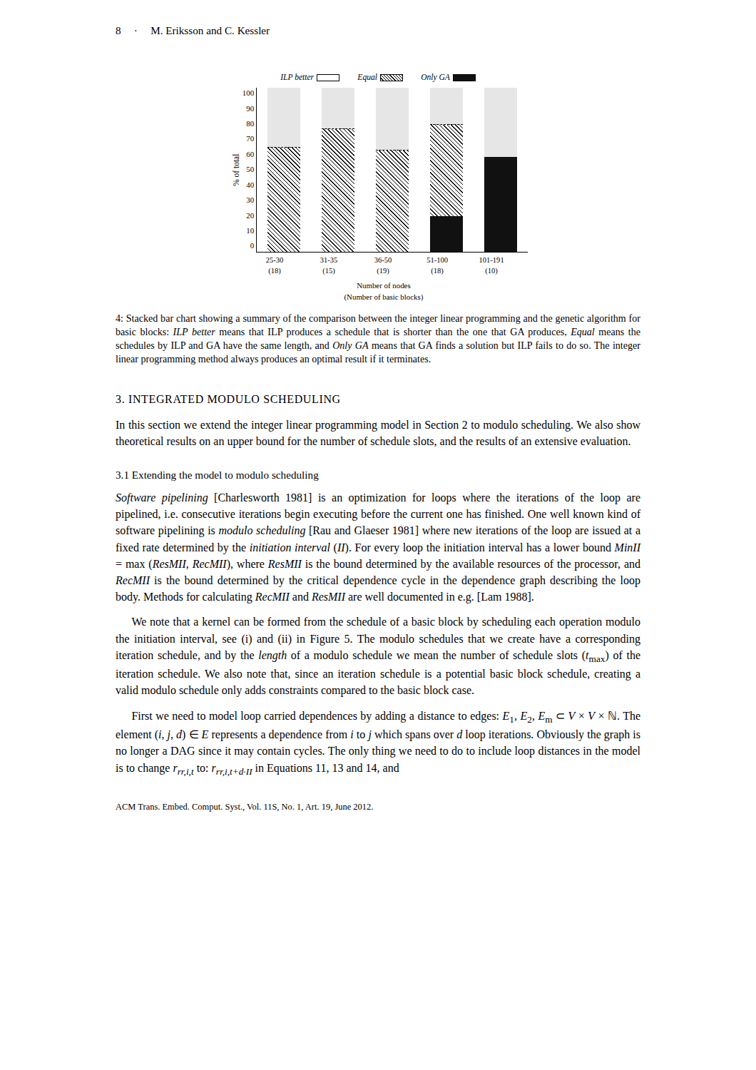8·M. Eriksson and C. Kessler
ILP better Equal Only GA
% of total
100
90
80
70
60
50
40
30
20
10
0
25-30
(18)
31-35
(15)
36-50
(19)
51-100
(18)
101-191
(10)
Number of nodes
(Number of basic blocks)
4: Stacked bar chart showing a summary of the comparison between the integer linear programming and the genetic algorithm for basic blocks: ILP better means that ILP produces a schedule that is shorter than the one that GA produces, Equal means the schedules by ILP and GA have the same length, and Only GA means that GA finds a solution but ILP fails to do so. The integer linear programming method always produces an optimal result if it terminates.
3. INTEGRATED MODULO SCHEDULING
In this section we extend the integer linear programming model in Section 2 to modulo scheduling. We also show theoretical results on an upper bound for the number of schedule slots, and the results of an extensive evaluation.
3.1 Extending the model to modulo scheduling
Software pipelining [Charlesworth 1981] is an optimization for loops where the iterations of the loop are pipelined, i.e. consecutive iterations begin executing before the current one has finished. One well known kind of software pipelining is modulo scheduling [Rau and Glaeser 1981] where new iterations of the loop are issued at a fixed rate determined by the initiation interval (II). For every loop the initiation interval has a lower bound MinII = max (ResMII, RecMII), where ResMII is the bound determined by the available resources of the processor, and RecMII is the bound determined by the critical dependence cycle in the dependence graph describing the loop body. Methods for calculating RecMII and ResMII are well documented in e.g. [Lam 1988].
We note that a kernel can be formed from the schedule of a basic block by scheduling each operation modulo the initiation interval, see (i) and (ii) in Figure 5. The modulo schedules that we create have a corresponding iteration schedule, and by the length of a modulo schedule we mean the number of schedule slots (tmax) of the iteration schedule. We also note that, since an iteration schedule is a potential basic block schedule, creating a valid modulo schedule only adds constraints compared to the basic block case.
First we need to model loop carried dependences by adding a distance to edges: E1, E2, Em ⊂ V × V × ℕ. The element (i, j, d) ∈ E represents a dependence from i to j which spans over d loop iterations. Obviously the graph is no longer a DAG since it may contain cycles. The only thing we need to do to include loop distances in the model is to change rrr,i,t to: rrr,i,t+d·II in Equations 11, 13 and 14, and
ACM Trans. Embed. Comput. Syst., Vol. 11S, No. 1, Art. 19, June 2012.